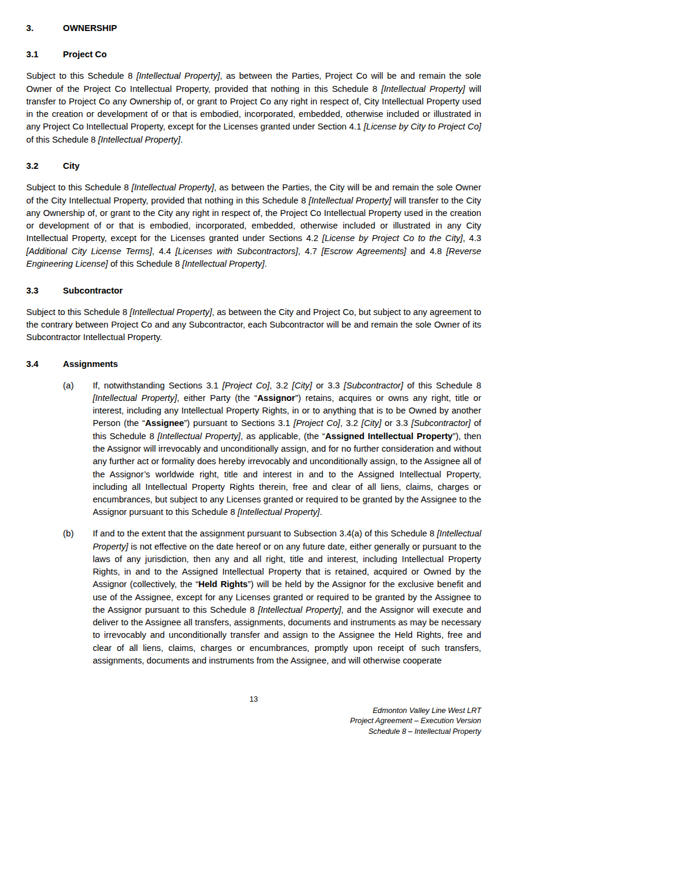3. OWNERSHIP
3.1 Project Co
Subject to this Schedule 8 [Intellectual Property], as between the Parties, Project Co will be and remain the sole Owner of the Project Co Intellectual Property, provided that nothing in this Schedule 8 [Intellectual Property] will transfer to Project Co any Ownership of, or grant to Project Co any right in respect of, City Intellectual Property used in the creation or development of or that is embodied, incorporated, embedded, otherwise included or illustrated in any Project Co Intellectual Property, except for the Licenses granted under Section 4.1 [License by City to Project Co] of this Schedule 8 [Intellectual Property].
3.2 City
Subject to this Schedule 8 [Intellectual Property], as between the Parties, the City will be and remain the sole Owner of the City Intellectual Property, provided that nothing in this Schedule 8 [Intellectual Property] will transfer to the City any Ownership of, or grant to the City any right in respect of, the Project Co Intellectual Property used in the creation or development of or that is embodied, incorporated, embedded, otherwise included or illustrated in any City Intellectual Property, except for the Licenses granted under Sections 4.2 [License by Project Co to the City], 4.3 [Additional City License Terms], 4.4 [Licenses with Subcontractors], 4.7 [Escrow Agreements] and 4.8 [Reverse Engineering License] of this Schedule 8 [Intellectual Property].
3.3 Subcontractor
Subject to this Schedule 8 [Intellectual Property], as between the City and Project Co, but subject to any agreement to the contrary between Project Co and any Subcontractor, each Subcontractor will be and remain the sole Owner of its Subcontractor Intellectual Property.
3.4 Assignments
(a)
If, notwithstanding Sections 3.1 [Project Co], 3.2 [City] or 3.3 [Subcontractor] of this Schedule 8 [Intellectual Property], either Party (the “Assignor”) retains, acquires or owns any right, title or interest, including any Intellectual Property Rights, in or to anything that is to be Owned by another Person (the “Assignee”) pursuant to Sections 3.1 [Project Co], 3.2 [City] or 3.3 [Subcontractor] of this Schedule 8 [Intellectual Property], as applicable, (the “Assigned Intellectual Property”), then the Assignor will irrevocably and unconditionally assign, and for no further consideration and without any further act or formality does hereby irrevocably and unconditionally assign, to the Assignee all of the Assignor’s worldwide right, title and interest in and to the Assigned Intellectual Property, including all Intellectual Property Rights therein, free and clear of all liens, claims, charges or encumbrances, but subject to any Licenses granted or required to be granted by the Assignee to the Assignor pursuant to this Schedule 8 [Intellectual Property].
(b)
If and to the extent that the assignment pursuant to Subsection 3.4(a) of this Schedule 8 [Intellectual Property] is not effective on the date hereof or on any future date, either generally or pursuant to the laws of any jurisdiction, then any and all right, title and interest, including Intellectual Property Rights, in and to the Assigned Intellectual Property that is retained, acquired or Owned by the Assignor (collectively, the “Held Rights”) will be held by the Assignor for the exclusive benefit and use of the Assignee, except for any Licenses granted or required to be granted by the Assignee to the Assignor pursuant to this Schedule 8 [Intellectual Property], and the Assignor will execute and deliver to the Assignee all transfers, assignments, documents and instruments as may be necessary to irrevocably and unconditionally transfer and assign to the Assignee the Held Rights, free and clear of all liens, claims, charges or encumbrances, promptly upon receipt of such transfers, assignments, documents and instruments from the Assignee, and will otherwise cooperate
13
Edmonton Valley Line West LRT
Project Agreement – Execution Version
Schedule 8 – Intellectual Property